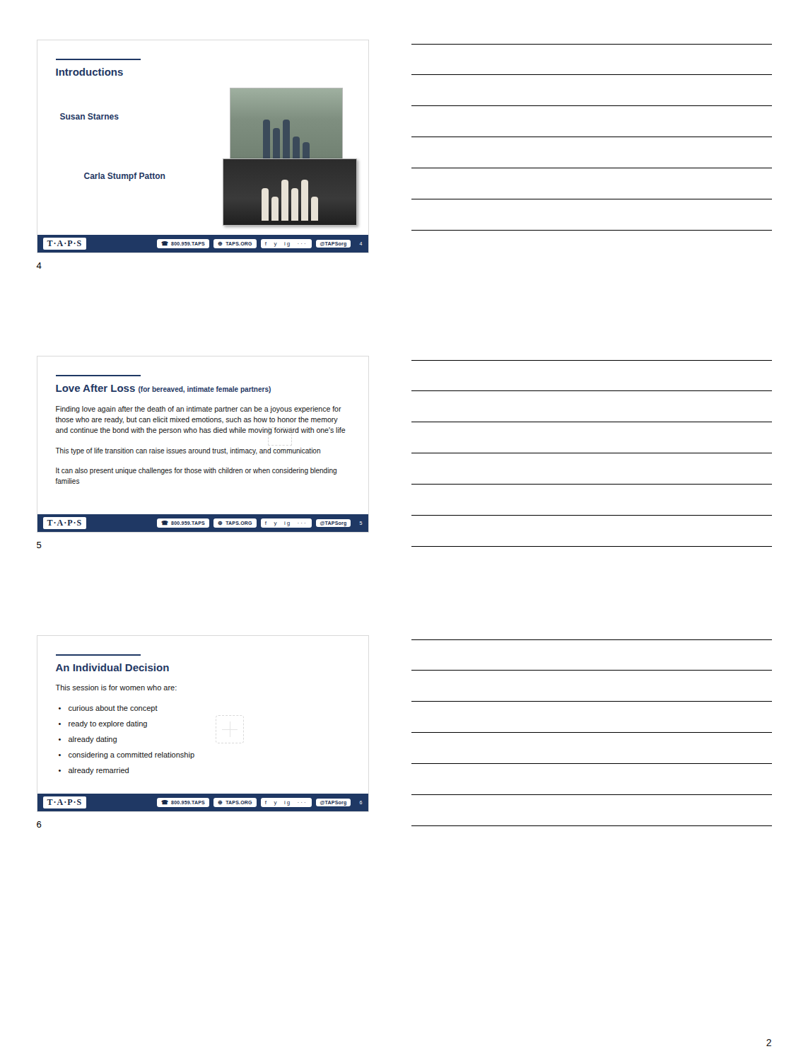Introductions
Susan Starnes
Carla Stumpf Patton
T·A·P·S ☎800.959.TAPS ⊕TAPS.ORG f y ig ··· @TAPSorg 4
4
Love After Loss (for bereaved, intimate female partners)
Finding love again after the death of an intimate partner can be a joyous experience for those who are ready, but can elicit mixed emotions, such as how to honor the memory and continue the bond with the person who has died while moving forward with one's life
This type of life transition can raise issues around trust, intimacy, and communication
It can also present unique challenges for those with children or when considering blending families
T·A·P·S ☎800.959.TAPS ⊕TAPS.ORG f y ig ··· @TAPSorg 5
5
An Individual Decision
This session is for women who are:
curious about the concept
ready to explore dating
already dating
considering a committed relationship
already remarried
T·A·P·S ☎800.959.TAPS ⊕TAPS.ORG f y ig ··· @TAPSorg 6
6
2